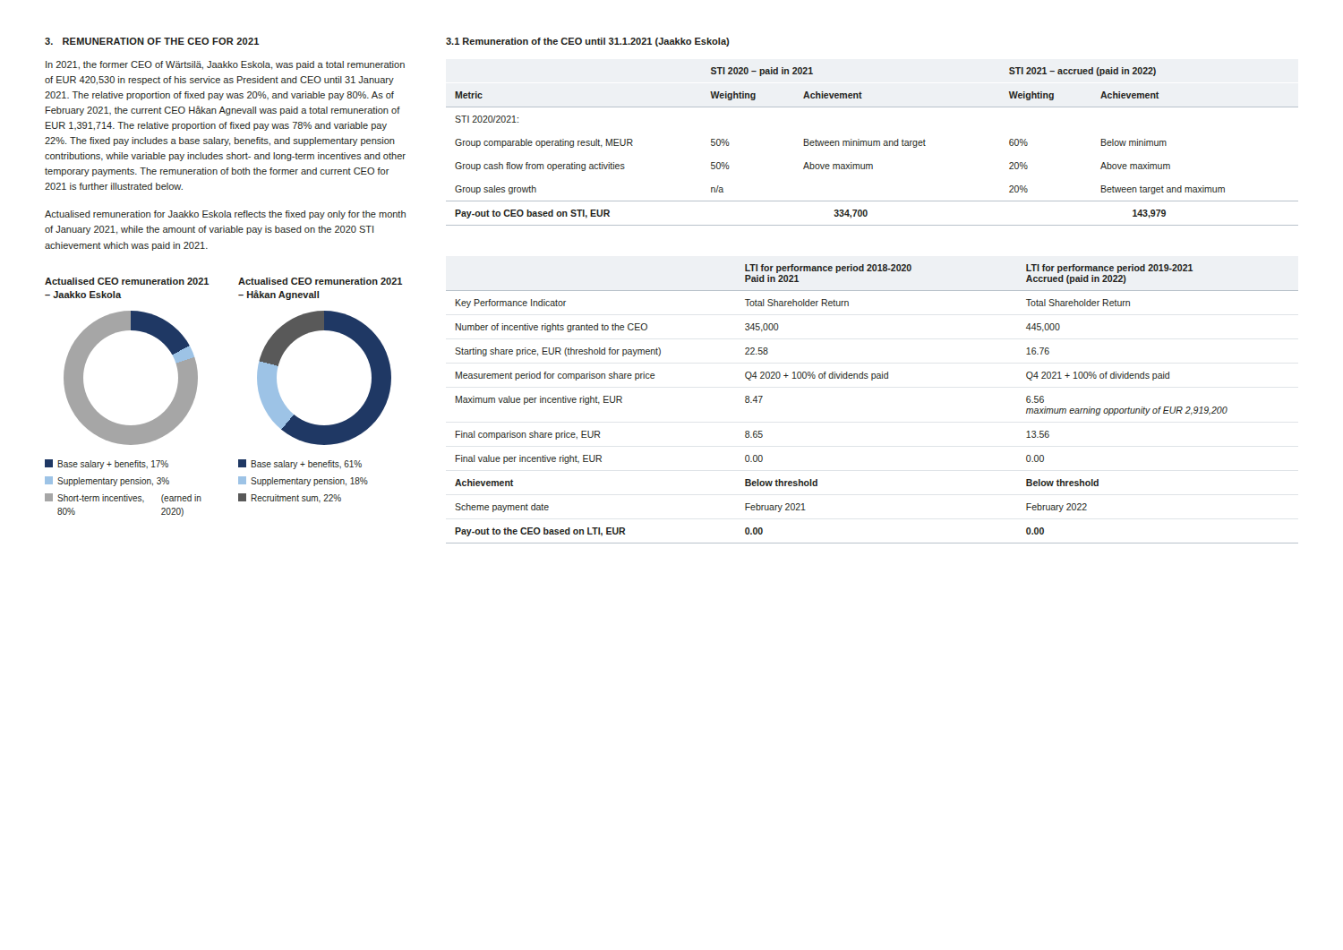3. REMUNERATION OF THE CEO FOR 2021
In 2021, the former CEO of Wärtsilä, Jaakko Eskola, was paid a total remuneration of EUR 420,530 in respect of his service as President and CEO until 31 January 2021. The relative proportion of fixed pay was 20%, and variable pay 80%. As of February 2021, the current CEO Håkan Agnevall was paid a total remuneration of EUR 1,391,714. The relative proportion of fixed pay was 78% and variable pay 22%. The fixed pay includes a base salary, benefits, and supplementary pension contributions, while variable pay includes short- and long-term incentives and other temporary payments. The remuneration of both the former and current CEO for 2021 is further illustrated below.
Actualised remuneration for Jaakko Eskola reflects the fixed pay only for the month of January 2021, while the amount of variable pay is based on the 2020 STI achievement which was paid in 2021.
Actualised CEO remuneration 2021 – Jaakko Eskola
Base salary + benefits, 17%
Supplementary pension, 3%
Short-term incentives, 80%
(earned in 2020)
Actualised CEO remuneration 2021 – Håkan Agnevall
Base salary + benefits, 61%
Supplementary pension, 18%
Recruitment sum, 22%
3.1 Remuneration of the CEO until 31.1.2021 (Jaakko Eskola)
| | STI 2020 – paid in 2021 | STI 2021 – accrued (paid in 2022) |
| --- | --- | --- |
| Metric | Weighting | Achievement | Weighting | Achievement |
| STI 2020/2021: | | | | |
| Group comparable operating result, MEUR | 50% | Between minimum and target | 60% | Below minimum |
| Group cash flow from operating activities | 50% | Above maximum | 20% | Above maximum |
| Group sales growth | n/a | | 20% | Between target and maximum |
| Pay-out to CEO based on STI, EUR | 334,700 | 143,979 |
| | LTI for performance period 2018-2020 Paid in 2021 | LTI for performance period 2019-2021 Accrued (paid in 2022) |
| --- | --- | --- |
| Key Performance Indicator | Total Shareholder Return | Total Shareholder Return |
| Number of incentive rights granted to the CEO | 345,000 | 445,000 |
| Starting share price, EUR (threshold for payment) | 22.58 | 16.76 |
| Measurement period for comparison share price | Q4 2020 + 100% of dividends paid | Q4 2021 + 100% of dividends paid |
| Maximum value per incentive right, EUR | 8.47 | 6.56 maximum earning opportunity of EUR 2,919,200 |
| Final comparison share price, EUR | 8.65 | 13.56 |
| Final value per incentive right, EUR | 0.00 | 0.00 |
| Achievement | Below threshold | Below threshold |
| Scheme payment date | February 2021 | February 2022 |
| Pay-out to the CEO based on LTI, EUR | 0.00 | 0.00 |